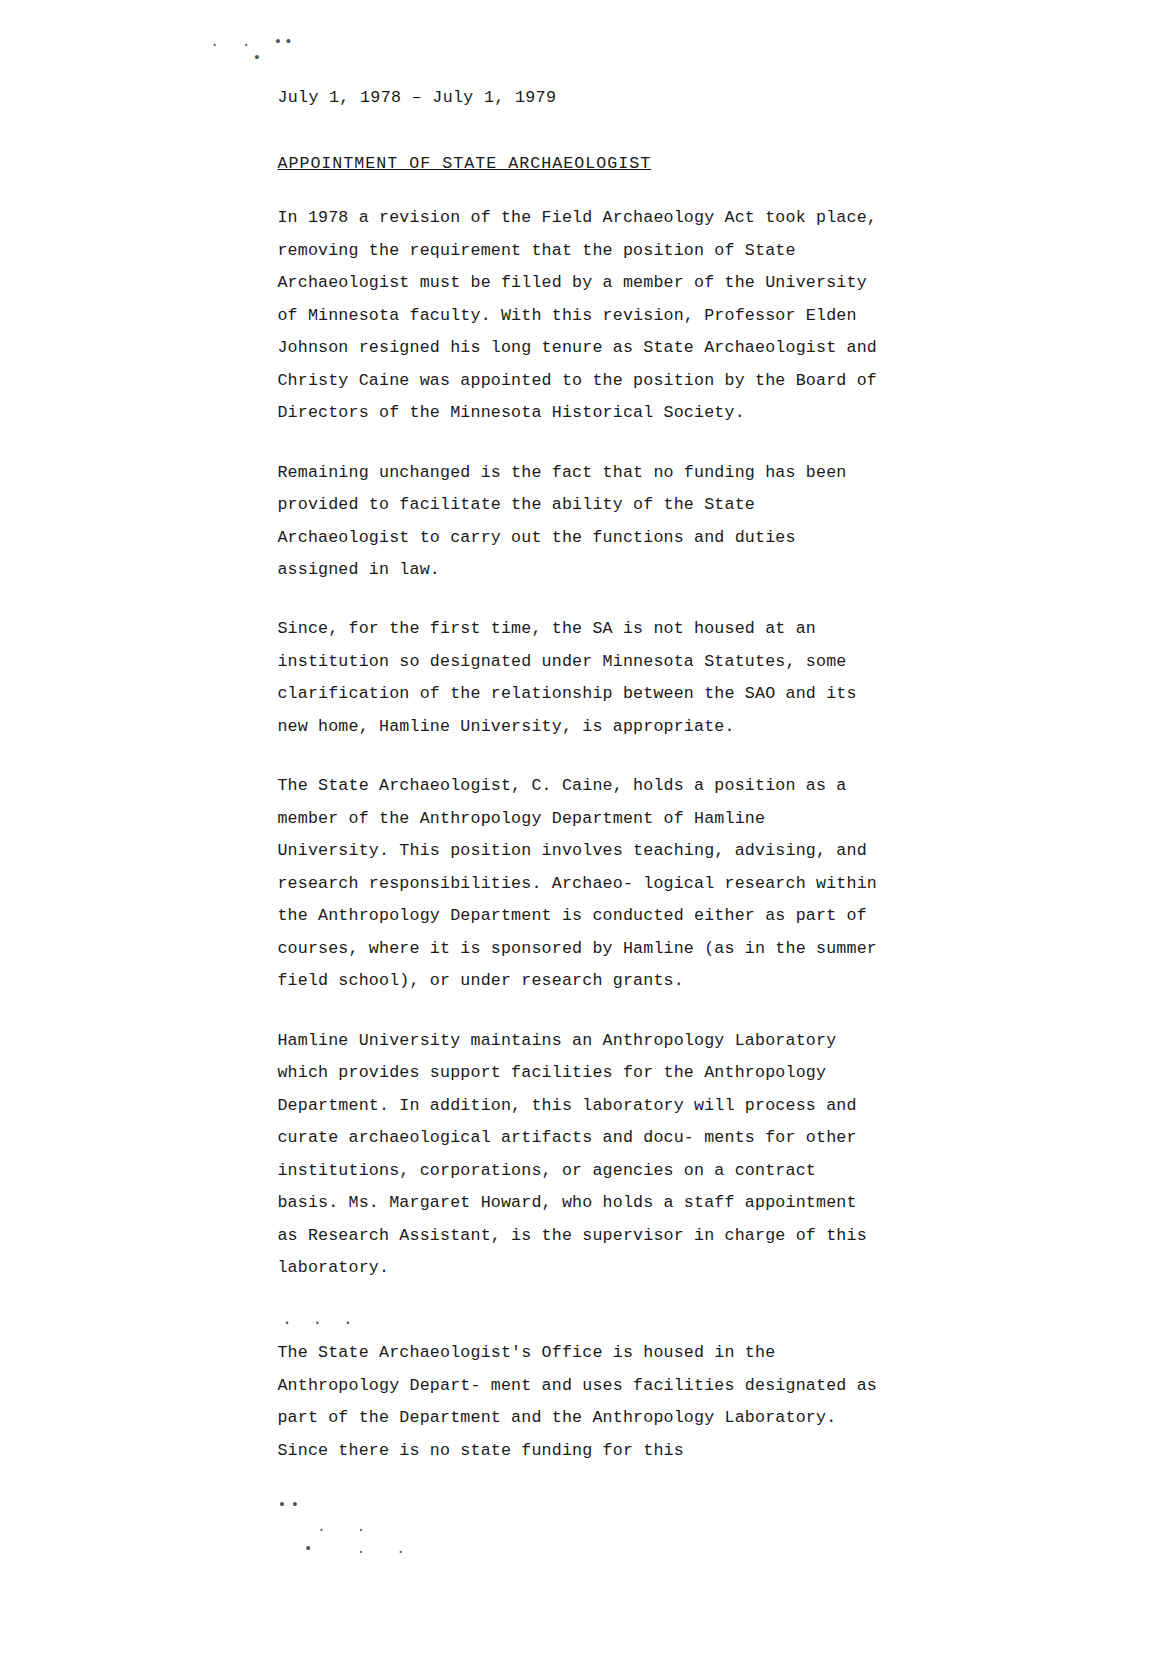. . •• •
July 1, 1978 – July 1, 1979
APPOINTMENT OF STATE ARCHAEOLOGIST
In 1978 a revision of the Field Archaeology Act took place, removing the requirement that the position of State Archaeologist must be filled by a member of the University of Minnesota faculty. With this revision, Professor Elden Johnson resigned his long tenure as State Archaeologist and Christy Caine was appointed to the position by the Board of Directors of the Minnesota Historical Society.
Remaining unchanged is the fact that no funding has been provided to facilitate the ability of the State Archaeologist to carry out the functions and duties assigned in law.
Since, for the first time, the SA is not housed at an institution so designated under Minnesota Statutes, some clarification of the relationship between the SAO and its new home, Hamline University, is appropriate.
The State Archaeologist, C. Caine, holds a position as a member of the Anthropology Department of Hamline University. This position involves teaching, advising, and research responsibilities. Archaeo- logical research within the Anthropology Department is conducted either as part of courses, where it is sponsored by Hamline (as in the summer field school), or under research grants.
Hamline University maintains an Anthropology Laboratory which provides support facilities for the Anthropology Department. In addition, this laboratory will process and curate archaeological artifacts and docu- ments for other institutions, corporations, or agencies on a contract basis. Ms. Margaret Howard, who holds a staff appointment as Research Assistant, is the supervisor in charge of this laboratory.
. . .
The State Archaeologist's Office is housed in the Anthropology Depart- ment and uses facilities designated as part of the Department and the Anthropology Laboratory. Since there is no state funding for this
•• . . • . .